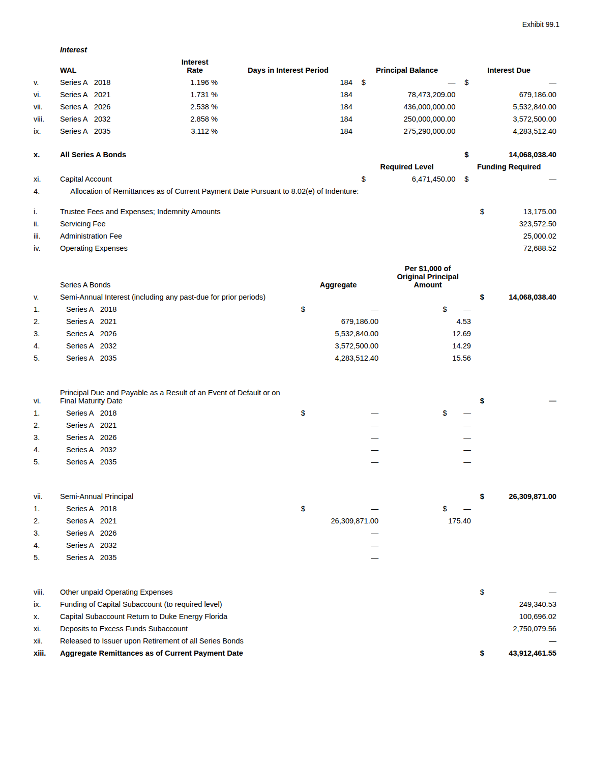Exhibit 99.1
| | Interest |
| | WAL | Interest Rate | Days in Interest Period | Principal Balance | Interest Due |
| v. | Series A 2018 | 1.196 % | 184 | $ | — | $ | — |
| vi. | Series A 2021 | 1.731 % | 184 | | 78,473,209.00 | | 679,186.00 |
| vii. | Series A 2026 | 2.538 % | 184 | | 436,000,000.00 | | 5,532,840.00 |
| viii. | Series A 2032 | 2.858 % | 184 | | 250,000,000.00 | | 3,572,500.00 |
| ix. | Series A 2035 | 3.112 % | 184 | | 275,290,000.00 | | 4,283,512.40 |
| x. | All Series A Bonds | | | | | $ | 14,068,038.40 |
| | | | | Required Level | Funding Required |
| xi. | Capital Account | | | $ | 6,471,450.00 | $ | — |
| 4. | Allocation of Remittances as of Current Payment Date Pursuant to 8.02(e) of Indenture: |
| i. | Trustee Fees and Expenses; Indemnity Amounts | $ | 13,175.00 |
| ii. | Servicing Fee | | 323,572.50 |
| iii. | Administration Fee | | 25,000.02 |
| iv. | Operating Expenses | | 72,688.52 |
| | Series A Bonds | Aggregate | Per $1,000 of Original Principal Amount | | |
| v. | Semi-Annual Interest (including any past-due for prior periods) | | | | $ | 14,068,038.40 |
| 1. | Series A 2018 | $ | — | $ — | | |
| 2. | Series A 2021 | | 679,186.00 | 4.53 | | |
| 3. | Series A 2026 | | 5,532,840.00 | 12.69 | | |
| 4. | Series A 2032 | | 3,572,500.00 | 14.29 | | |
| 5. | Series A 2035 | | 4,283,512.40 | 15.56 | | |
| vi. | Principal Due and Payable as a Result of an Event of Default or on Final Maturity Date | | | | $ | — |
| 1. | Series A 2018 | $ | — | $ — | | |
| 2. | Series A 2021 | | — | — | | |
| 3. | Series A 2026 | | — | — | | |
| 4. | Series A 2032 | | — | — | | |
| 5. | Series A 2035 | | — | — | | |
| vii. | Semi-Annual Principal | | | | $ | 26,309,871.00 |
| 1. | Series A 2018 | $ | — | $ — | | |
| 2. | Series A 2021 | | 26,309,871.00 | 175.40 | | |
| 3. | Series A 2026 | | — | | | |
| 4. | Series A 2032 | | — | | | |
| 5. | Series A 2035 | | — | | | |
| viii. | Other unpaid Operating Expenses | | | | $ | — |
| ix. | Funding of Capital Subaccount (to required level) | | | | | 249,340.53 |
| x. | Capital Subaccount Return to Duke Energy Florida | | | | | 100,696.02 |
| xi. | Deposits to Excess Funds Subaccount | | | | | 2,750,079.56 |
| xii. | Released to Issuer upon Retirement of all Series Bonds | | | | | — |
| xiii. | Aggregate Remittances as of Current Payment Date | | | | $ | 43,912,461.55 |